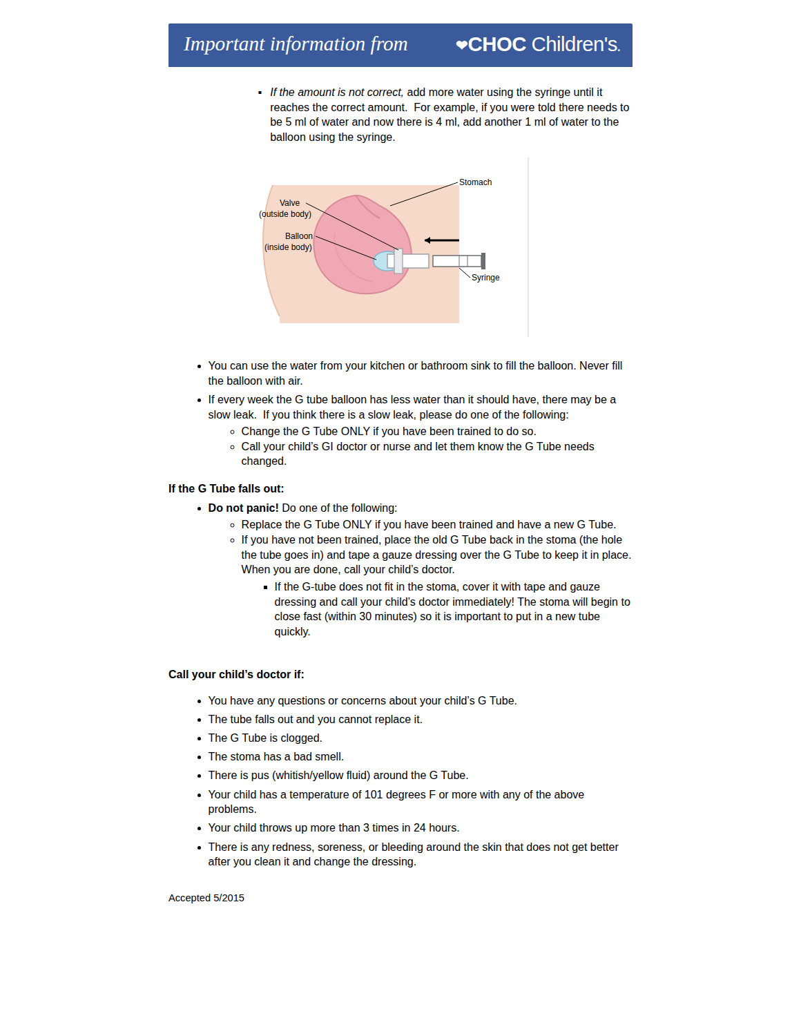Important information from
❤CHOC Children's.
If the amount is not correct, add more water using the syringe until it reaches the correct amount. For example, if you were told there needs to be 5 ml of water and now there is 4 ml, add another 1 ml of water to the balloon using the syringe.
Stomach Valve (outside body) Balloon (inside body) Syringe
You can use the water from your kitchen or bathroom sink to fill the balloon. Never fill the balloon with air.
If every week the G tube balloon has less water than it should have, there may be a slow leak. If you think there is a slow leak, please do one of the following:
Change the G Tube ONLY if you have been trained to do so.
Call your child’s GI doctor or nurse and let them know the G Tube needs changed.
If the G Tube falls out:
Do not panic! Do one of the following:
Replace the G Tube ONLY if you have been trained and have a new G Tube.
If you have not been trained, place the old G Tube back in the stoma (the hole the tube goes in) and tape a gauze dressing over the G Tube to keep it in place. When you are done, call your child’s doctor.
If the G-tube does not fit in the stoma, cover it with tape and gauze dressing and call your child’s doctor immediately! The stoma will begin to close fast (within 30 minutes) so it is important to put in a new tube quickly.
Call your child’s doctor if:
You have any questions or concerns about your child’s G Tube.
The tube falls out and you cannot replace it.
The G Tube is clogged.
The stoma has a bad smell.
There is pus (whitish/yellow fluid) around the G Tube.
Your child has a temperature of 101 degrees F or more with any of the above problems.
Your child throws up more than 3 times in 24 hours.
There is any redness, soreness, or bleeding around the skin that does not get better after you clean it and change the dressing.
Accepted 5/2015